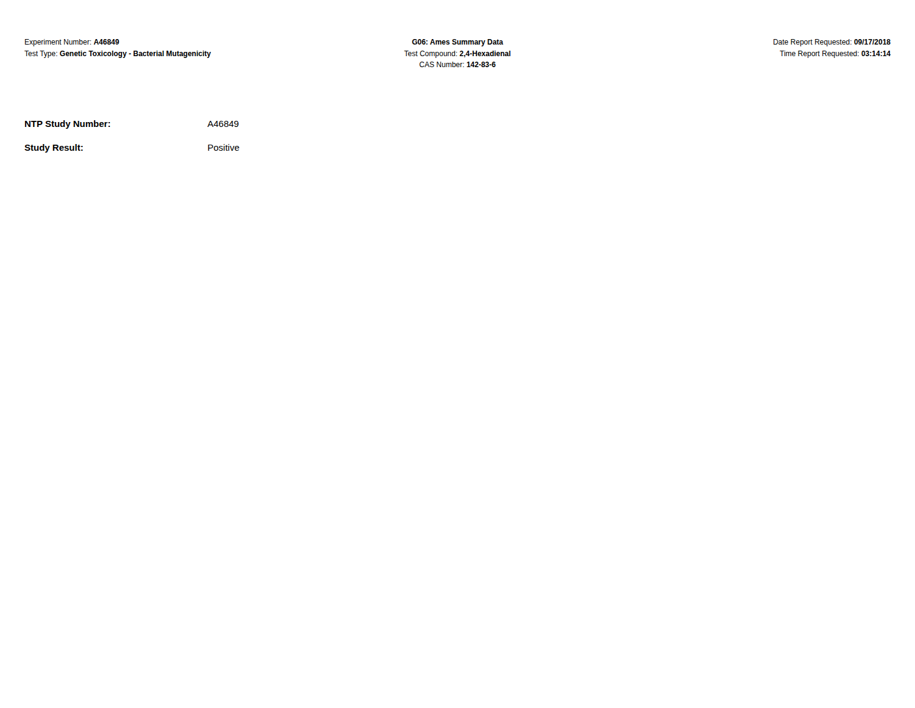Experiment Number: A46849
Test Type: Genetic Toxicology - Bacterial Mutagenicity
G06: Ames Summary Data
Test Compound: 2,4-Hexadienal
CAS Number: 142-83-6
Date Report Requested: 09/17/2018
Time Report Requested: 03:14:14
NTP Study Number:
A46849
Study Result:
Positive